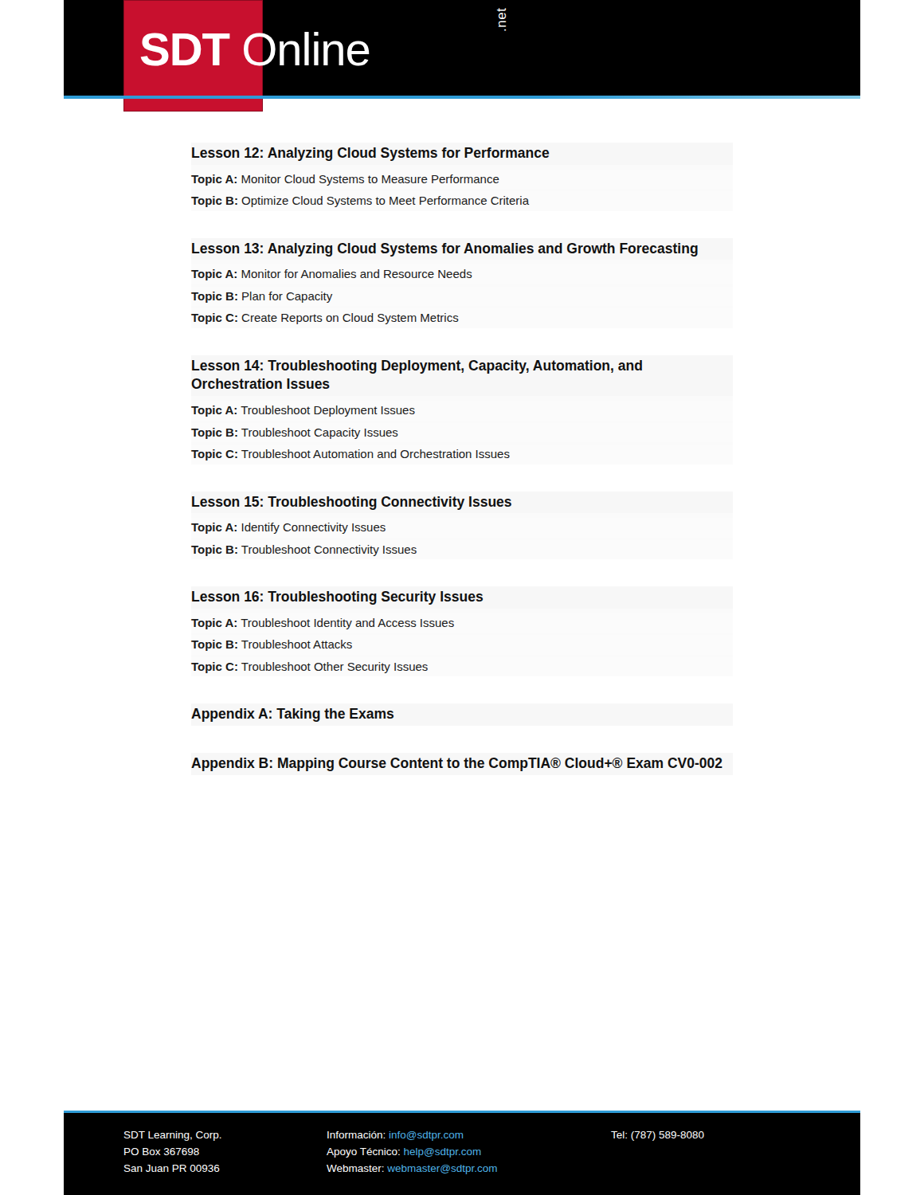SDT Online
.net
Lesson 12: Analyzing Cloud Systems for Performance
Topic A: Monitor Cloud Systems to Measure Performance
Topic B: Optimize Cloud Systems to Meet Performance Criteria
Lesson 13: Analyzing Cloud Systems for Anomalies and Growth Forecasting
Topic A: Monitor for Anomalies and Resource Needs
Topic B: Plan for Capacity
Topic C: Create Reports on Cloud System Metrics
Lesson 14: Troubleshooting Deployment, Capacity, Automation, and Orchestration Issues
Topic A: Troubleshoot Deployment Issues
Topic B: Troubleshoot Capacity Issues
Topic C: Troubleshoot Automation and Orchestration Issues
Lesson 15: Troubleshooting Connectivity Issues
Topic A: Identify Connectivity Issues
Topic B: Troubleshoot Connectivity Issues
Lesson 16: Troubleshooting Security Issues
Topic A: Troubleshoot Identity and Access Issues
Topic B: Troubleshoot Attacks
Topic C: Troubleshoot Other Security Issues
Appendix A: Taking the Exams
Appendix B: Mapping Course Content to the CompTIA® Cloud+® Exam CV0-002
SDT Learning, Corp.
PO Box 367698
San Juan PR 00936
Información: info@sdtpr.com
Apoyo Técnico: help@sdtpr.com
Webmaster: webmaster@sdtpr.com
Tel: (787) 589-8080